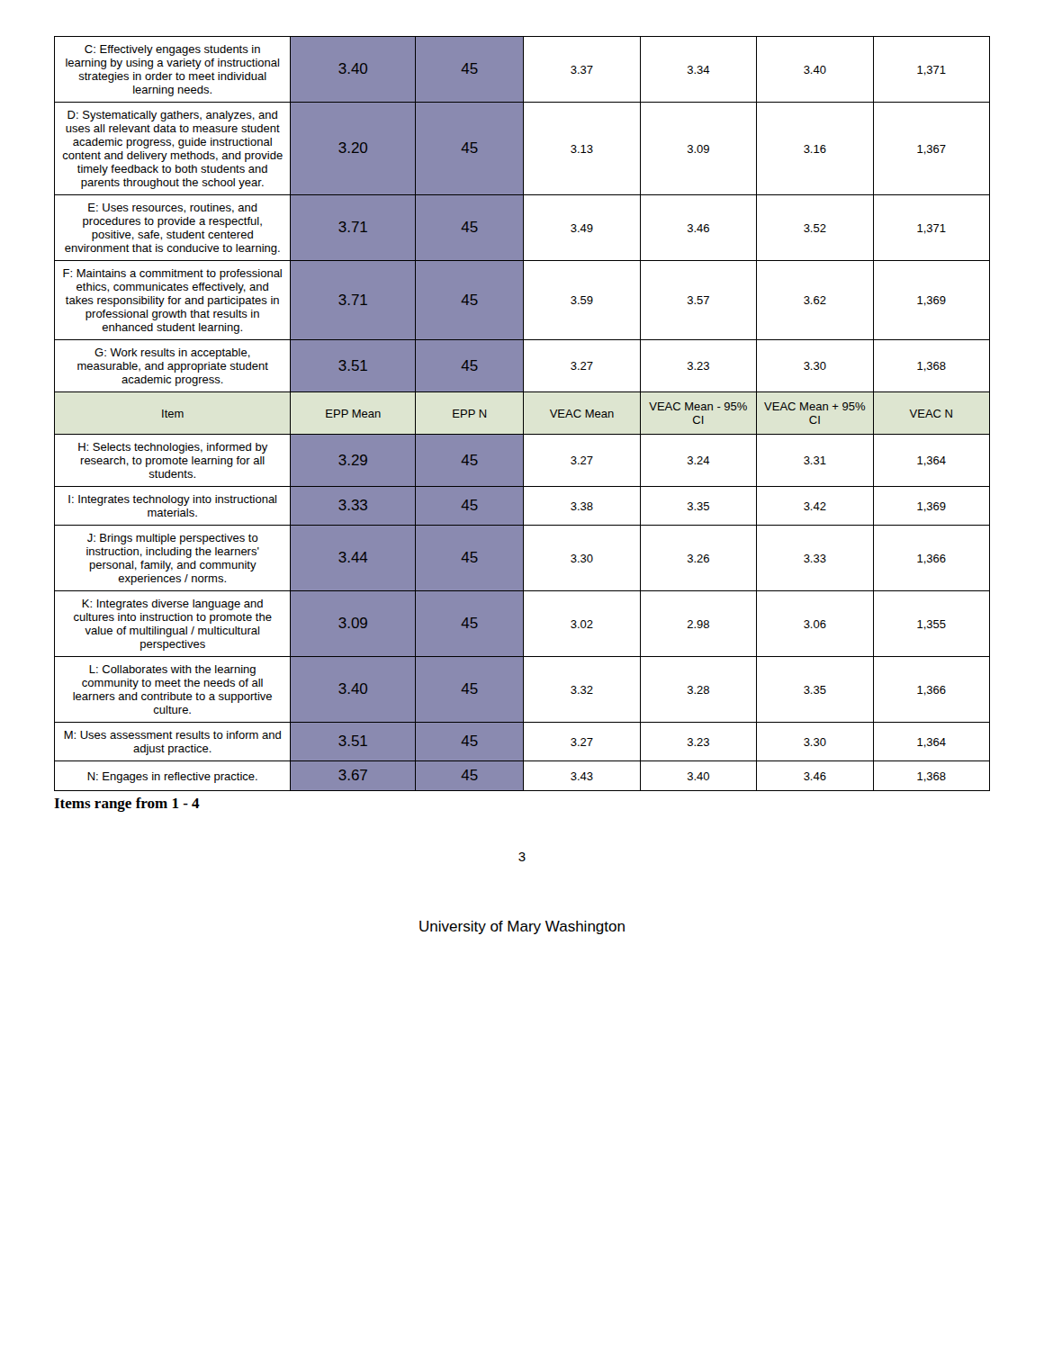| C: Effectively engages students in learning by using a variety of instructional strategies in order to meet individual learning needs. | 3.40 | 45 | 3.37 | 3.34 | 3.40 | 1,371 |
| D: Systematically gathers, analyzes, and uses all relevant data to measure student academic progress, guide instructional content and delivery methods, and provide timely feedback to both students and parents throughout the school year. | 3.20 | 45 | 3.13 | 3.09 | 3.16 | 1,367 |
| E: Uses resources, routines, and procedures to provide a respectful, positive, safe, student centered environment that is conducive to learning. | 3.71 | 45 | 3.49 | 3.46 | 3.52 | 1,371 |
| F: Maintains a commitment to professional ethics, communicates effectively, and takes responsibility for and participates in professional growth that results in enhanced student learning. | 3.71 | 45 | 3.59 | 3.57 | 3.62 | 1,369 |
| G: Work results in acceptable, measurable, and appropriate student academic progress. | 3.51 | 45 | 3.27 | 3.23 | 3.30 | 1,368 |
| Item | EPP Mean | EPP N | VEAC Mean | VEAC Mean - 95% CI | VEAC Mean + 95% CI | VEAC N |
| H: Selects technologies, informed by research, to promote learning for all students. | 3.29 | 45 | 3.27 | 3.24 | 3.31 | 1,364 |
| I: Integrates technology into instructional materials. | 3.33 | 45 | 3.38 | 3.35 | 3.42 | 1,369 |
| J: Brings multiple perspectives to instruction, including the learners' personal, family, and community experiences / norms. | 3.44 | 45 | 3.30 | 3.26 | 3.33 | 1,366 |
| K: Integrates diverse language and cultures into instruction to promote the value of multilingual / multicultural perspectives | 3.09 | 45 | 3.02 | 2.98 | 3.06 | 1,355 |
| L: Collaborates with the learning community to meet the needs of all learners and contribute to a supportive culture. | 3.40 | 45 | 3.32 | 3.28 | 3.35 | 1,366 |
| M: Uses assessment results to inform and adjust practice. | 3.51 | 45 | 3.27 | 3.23 | 3.30 | 1,364 |
| N: Engages in reflective practice. | 3.67 | 45 | 3.43 | 3.40 | 3.46 | 1,368 |
Items range from 1 - 4
3
University of Mary Washington